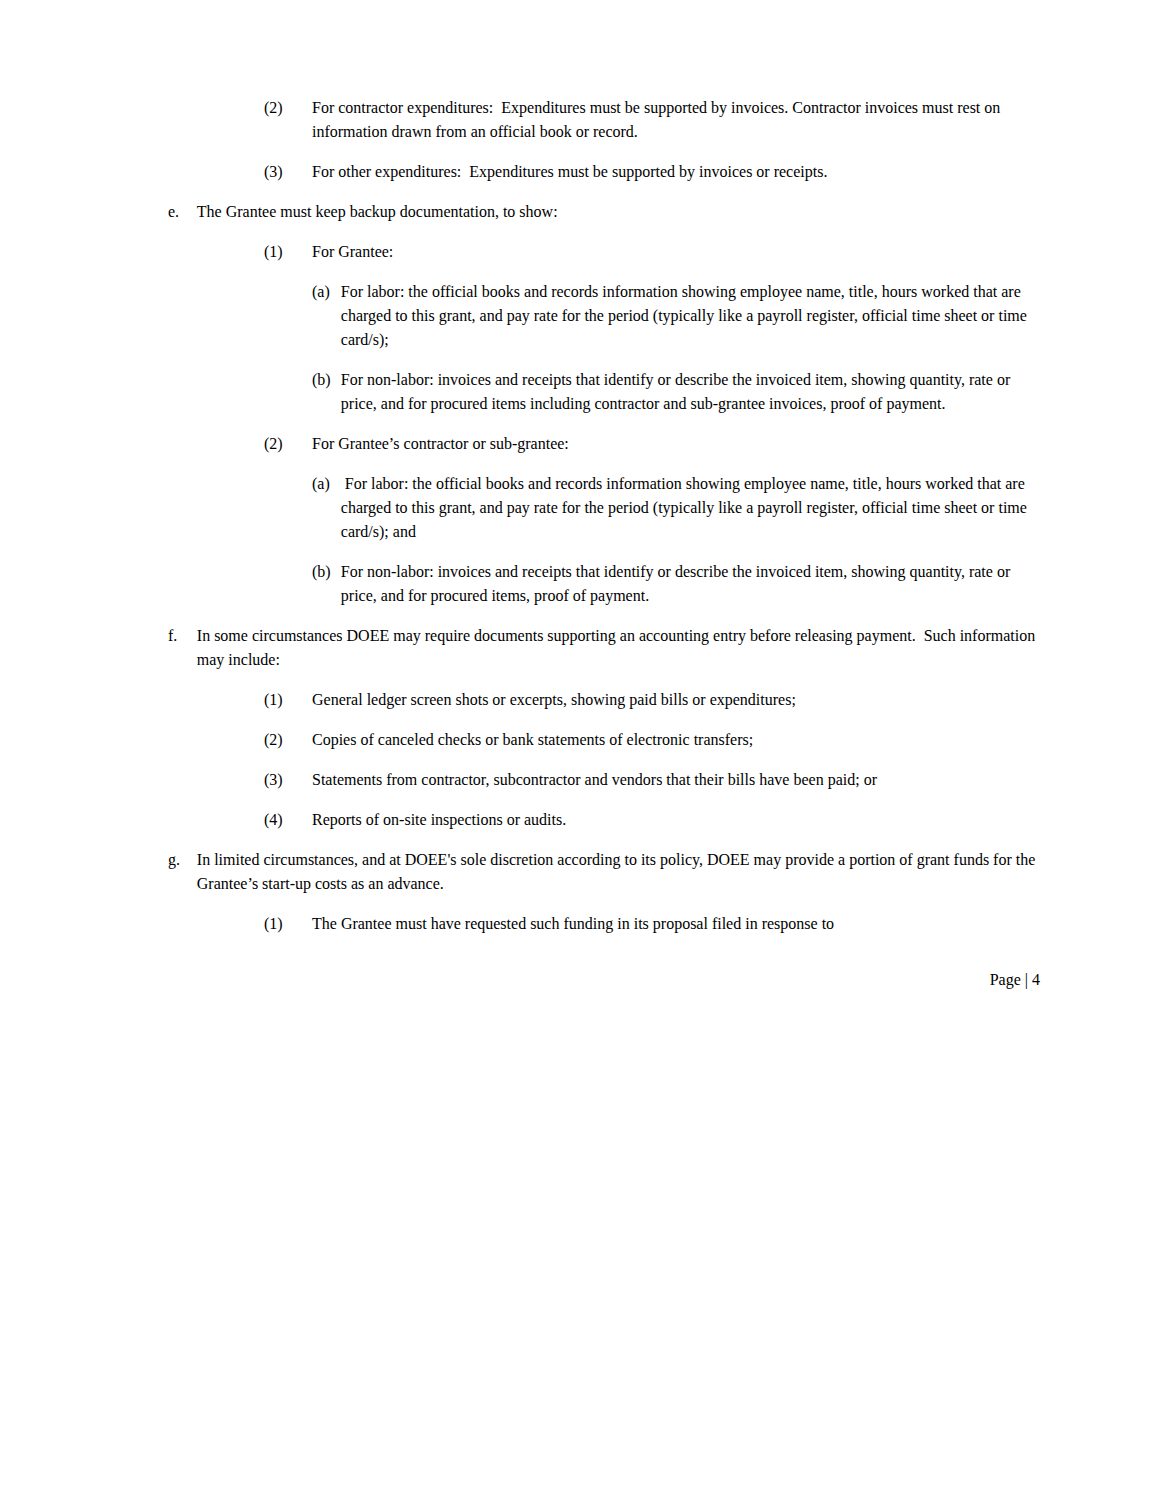(2) For contractor expenditures: Expenditures must be supported by invoices. Contractor invoices must rest on information drawn from an official book or record.
(3) For other expenditures: Expenditures must be supported by invoices or receipts.
e. The Grantee must keep backup documentation, to show:
(1) For Grantee:
(a) For labor: the official books and records information showing employee name, title, hours worked that are charged to this grant, and pay rate for the period (typically like a payroll register, official time sheet or time card/s);
(b) For non-labor: invoices and receipts that identify or describe the invoiced item, showing quantity, rate or price, and for procured items including contractor and sub-grantee invoices, proof of payment.
(2) For Grantee’s contractor or sub-grantee:
(a) For labor: the official books and records information showing employee name, title, hours worked that are charged to this grant, and pay rate for the period (typically like a payroll register, official time sheet or time card/s); and
(b) For non-labor: invoices and receipts that identify or describe the invoiced item, showing quantity, rate or price, and for procured items, proof of payment.
f. In some circumstances DOEE may require documents supporting an accounting entry before releasing payment. Such information may include:
(1) General ledger screen shots or excerpts, showing paid bills or expenditures;
(2) Copies of canceled checks or bank statements of electronic transfers;
(3) Statements from contractor, subcontractor and vendors that their bills have been paid; or
(4) Reports of on-site inspections or audits.
g. In limited circumstances, and at DOEE's sole discretion according to its policy, DOEE may provide a portion of grant funds for the Grantee’s start-up costs as an advance.
(1) The Grantee must have requested such funding in its proposal filed in response to
Page | 4